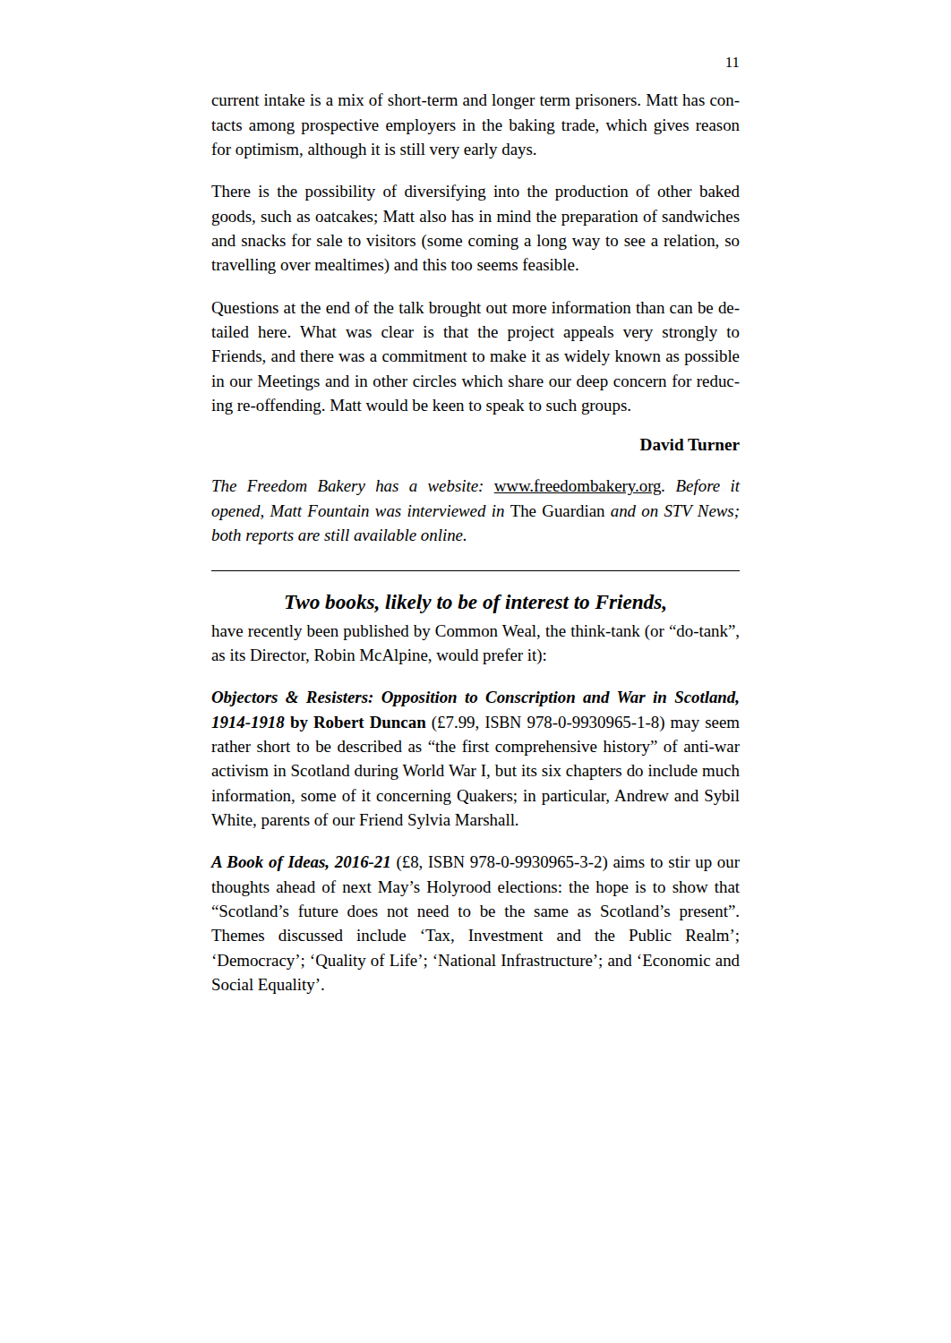11
current intake is a mix of short-term and longer term prisoners. Matt has contacts among prospective employers in the baking trade, which gives reason for optimism, although it is still very early days.
There is the possibility of diversifying into the production of other baked goods, such as oatcakes; Matt also has in mind the preparation of sandwiches and snacks for sale to visitors (some coming a long way to see a relation, so travelling over mealtimes) and this too seems feasible.
Questions at the end of the talk brought out more information than can be detailed here. What was clear is that the project appeals very strongly to Friends, and there was a commitment to make it as widely known as possible in our Meetings and in other circles which share our deep concern for reducing re-offending. Matt would be keen to speak to such groups.
David Turner
The Freedom Bakery has a website: www.freedombakery.org. Before it opened, Matt Fountain was interviewed in The Guardian and on STV News; both reports are still available online.
Two books, likely to be of interest to Friends,
have recently been published by Common Weal, the think-tank (or “do-tank”, as its Director, Robin McAlpine, would prefer it):
Objectors & Resisters: Opposition to Conscription and War in Scotland, 1914-1918 by Robert Duncan (£7.99, ISBN 978-0-9930965-1-8) may seem rather short to be described as “the first comprehensive history” of anti-war activism in Scotland during World War I, but its six chapters do include much information, some of it concerning Quakers; in particular, Andrew and Sybil White, parents of our Friend Sylvia Marshall.
A Book of Ideas, 2016-21 (£8, ISBN 978-0-9930965-3-2) aims to stir up our thoughts ahead of next May’s Holyrood elections: the hope is to show that “Scotland’s future does not need to be the same as Scotland’s present”. Themes discussed include ‘Tax, Investment and the Public Realm’; ‘Democracy’; ‘Quality of Life’; ‘National Infrastructure’; and ‘Economic and Social Equality’.